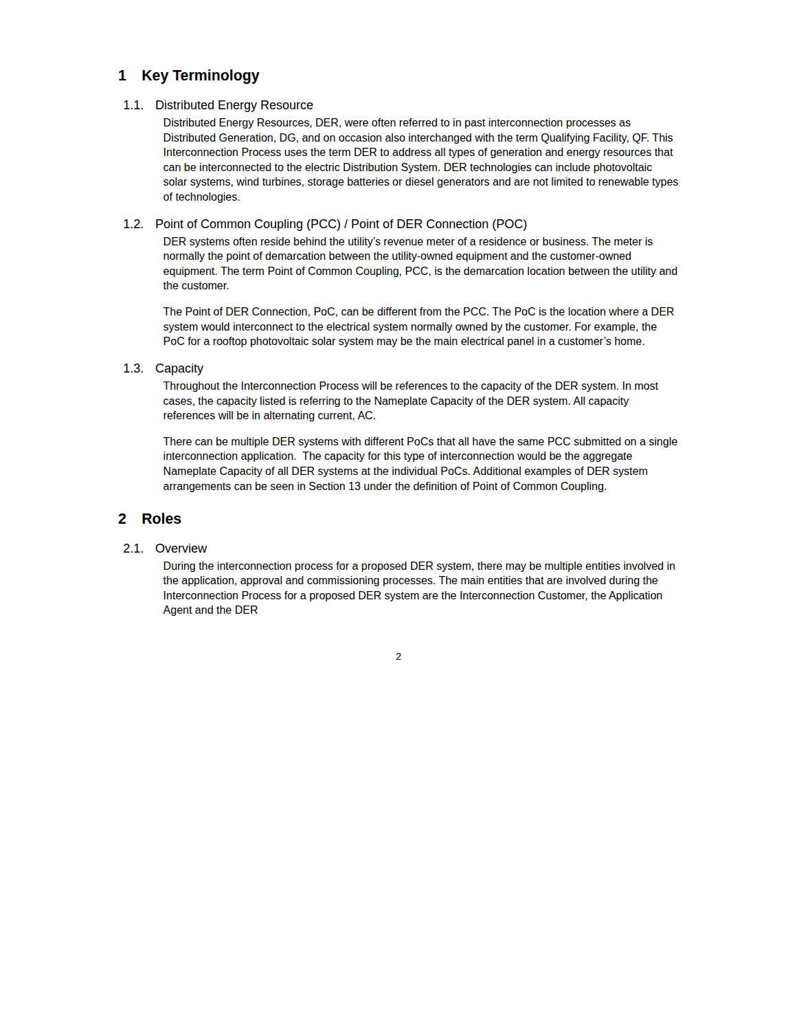1 Key Terminology
1.1. Distributed Energy Resource
Distributed Energy Resources, DER, were often referred to in past interconnection processes as Distributed Generation, DG, and on occasion also interchanged with the term Qualifying Facility, QF. This Interconnection Process uses the term DER to address all types of generation and energy resources that can be interconnected to the electric Distribution System. DER technologies can include photovoltaic solar systems, wind turbines, storage batteries or diesel generators and are not limited to renewable types of technologies.
1.2. Point of Common Coupling (PCC) / Point of DER Connection (POC)
DER systems often reside behind the utility’s revenue meter of a residence or business. The meter is normally the point of demarcation between the utility-owned equipment and the customer-owned equipment. The term Point of Common Coupling, PCC, is the demarcation location between the utility and the customer.
The Point of DER Connection, PoC, can be different from the PCC. The PoC is the location where a DER system would interconnect to the electrical system normally owned by the customer. For example, the PoC for a rooftop photovoltaic solar system may be the main electrical panel in a customer’s home.
1.3. Capacity
Throughout the Interconnection Process will be references to the capacity of the DER system. In most cases, the capacity listed is referring to the Nameplate Capacity of the DER system. All capacity references will be in alternating current, AC.
There can be multiple DER systems with different PoCs that all have the same PCC submitted on a single interconnection application. The capacity for this type of interconnection would be the aggregate Nameplate Capacity of all DER systems at the individual PoCs. Additional examples of DER system arrangements can be seen in Section 13 under the definition of Point of Common Coupling.
2 Roles
2.1. Overview
During the interconnection process for a proposed DER system, there may be multiple entities involved in the application, approval and commissioning processes. The main entities that are involved during the Interconnection Process for a proposed DER system are the Interconnection Customer, the Application Agent and the DER
2